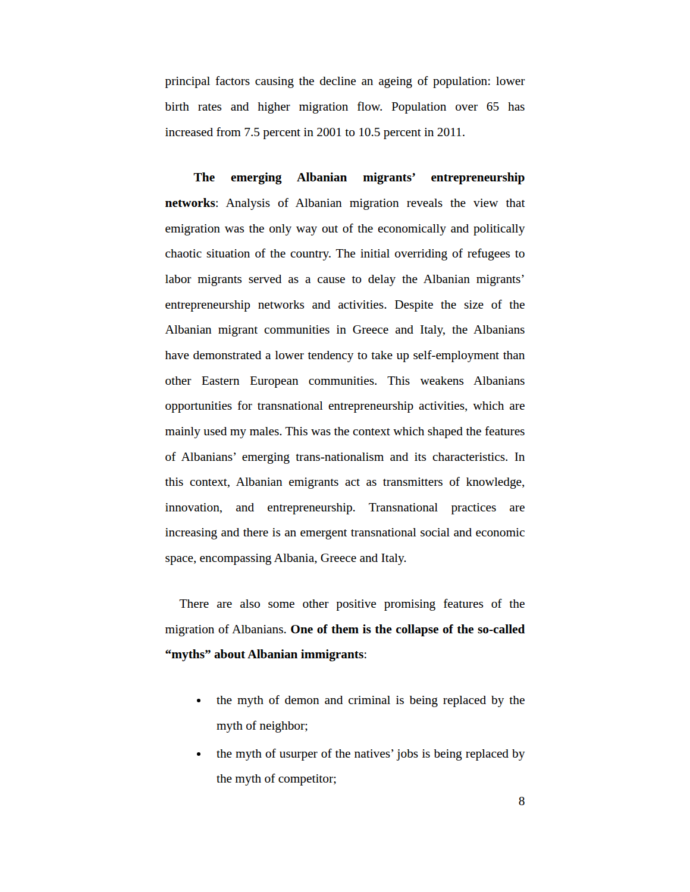principal factors causing the decline an ageing of population: lower birth rates and higher migration flow. Population over 65 has increased from 7.5 percent in 2001 to 10.5 percent in 2011.
The emerging Albanian migrants’ entrepreneurship networks: Analysis of Albanian migration reveals the view that emigration was the only way out of the economically and politically chaotic situation of the country. The initial overriding of refugees to labor migrants served as a cause to delay the Albanian migrants’ entrepreneurship networks and activities. Despite the size of the Albanian migrant communities in Greece and Italy, the Albanians have demonstrated a lower tendency to take up self-employment than other Eastern European communities. This weakens Albanians opportunities for transnational entrepreneurship activities, which are mainly used my males. This was the context which shaped the features of Albanians’ emerging trans-nationalism and its characteristics. In this context, Albanian emigrants act as transmitters of knowledge, innovation, and entrepreneurship. Transnational practices are increasing and there is an emergent transnational social and economic space, encompassing Albania, Greece and Italy.
There are also some other positive promising features of the migration of Albanians. One of them is the collapse of the so-called “myths” about Albanian immigrants:
the myth of demon and criminal is being replaced by the myth of neighbor;
the myth of usurper of the natives’ jobs is being replaced by the myth of competitor;
8